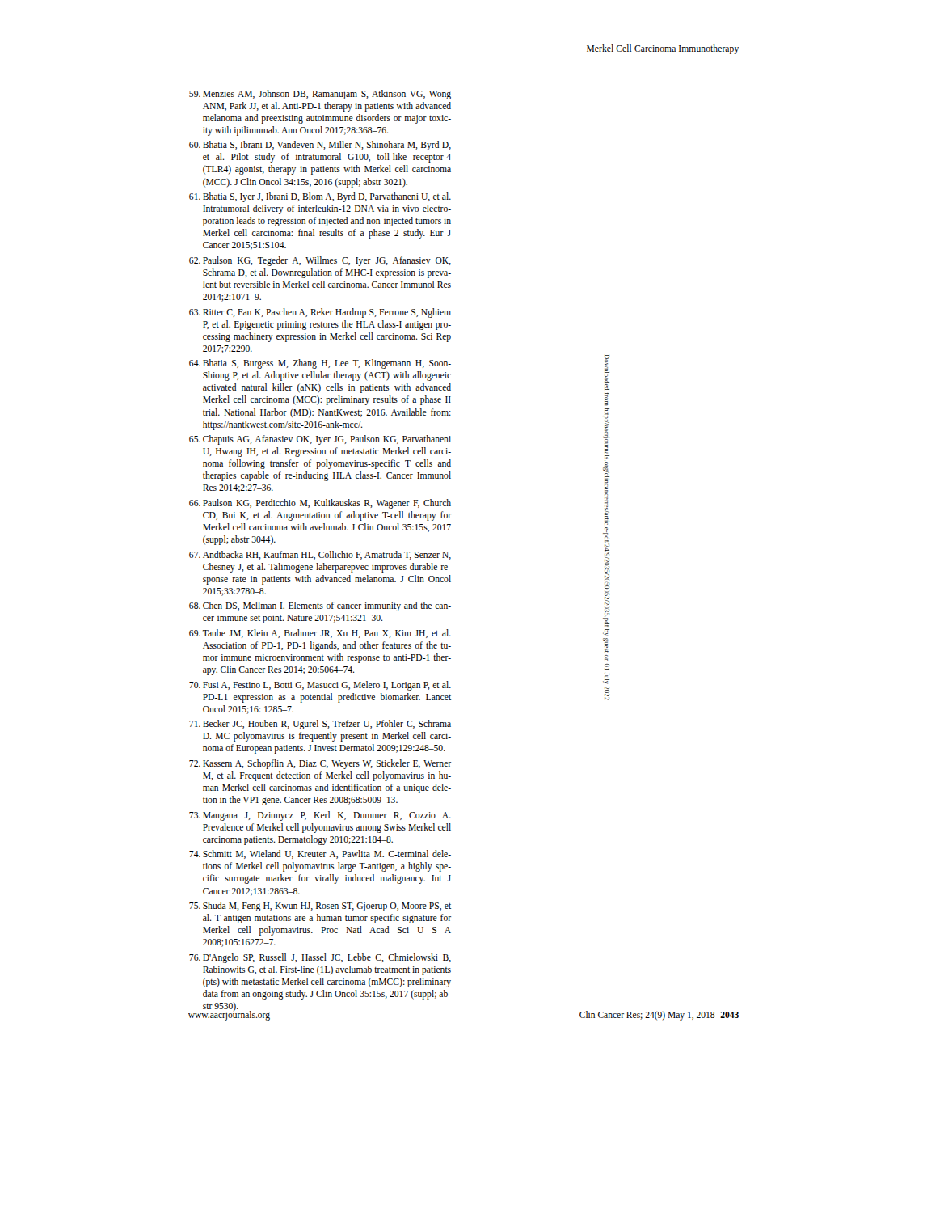Merkel Cell Carcinoma Immunotherapy
Menzies AM, Johnson DB, Ramanujam S, Atkinson VG, Wong ANM, Park JJ, et al. Anti-PD-1 therapy in patients with advanced melanoma and preexisting autoimmune disorders or major toxicity with ipilimumab. Ann Oncol 2017;28:368–76.
Bhatia S, Ibrani D, Vandeven N, Miller N, Shinohara M, Byrd D, et al. Pilot study of intratumoral G100, toll-like receptor-4 (TLR4) agonist, therapy in patients with Merkel cell carcinoma (MCC). J Clin Oncol 34:15s, 2016 (suppl; abstr 3021).
Bhatia S, Iyer J, Ibrani D, Blom A, Byrd D, Parvathaneni U, et al. Intratumoral delivery of interleukin-12 DNA via in vivo electroporation leads to regression of injected and non-injected tumors in Merkel cell carcinoma: final results of a phase 2 study. Eur J Cancer 2015;51:S104.
Paulson KG, Tegeder A, Willmes C, Iyer JG, Afanasiev OK, Schrama D, et al. Downregulation of MHC-I expression is prevalent but reversible in Merkel cell carcinoma. Cancer Immunol Res 2014;2:1071–9.
Ritter C, Fan K, Paschen A, Reker Hardrup S, Ferrone S, Nghiem P, et al. Epigenetic priming restores the HLA class-I antigen processing machinery expression in Merkel cell carcinoma. Sci Rep 2017;7:2290.
Bhatia S, Burgess M, Zhang H, Lee T, Klingemann H, Soon-Shiong P, et al. Adoptive cellular therapy (ACT) with allogeneic activated natural killer (aNK) cells in patients with advanced Merkel cell carcinoma (MCC): preliminary results of a phase II trial. National Harbor (MD): NantKwest; 2016. Available from: https://nantkwest.com/sitc-2016-ank-mcc/.
Chapuis AG, Afanasiev OK, Iyer JG, Paulson KG, Parvathaneni U, Hwang JH, et al. Regression of metastatic Merkel cell carcinoma following transfer of polyomavirus-specific T cells and therapies capable of re-inducing HLA class-I. Cancer Immunol Res 2014;2:27–36.
Paulson KG, Perdicchio M, Kulikauskas R, Wagener F, Church CD, Bui K, et al. Augmentation of adoptive T-cell therapy for Merkel cell carcinoma with avelumab. J Clin Oncol 35:15s, 2017 (suppl; abstr 3044).
Andtbacka RH, Kaufman HL, Collichio F, Amatruda T, Senzer N, Chesney J, et al. Talimogene laherparepvec improves durable response rate in patients with advanced melanoma. J Clin Oncol 2015;33:2780–8.
Chen DS, Mellman I. Elements of cancer immunity and the cancer-immune set point. Nature 2017;541:321–30.
Taube JM, Klein A, Brahmer JR, Xu H, Pan X, Kim JH, et al. Association of PD-1, PD-1 ligands, and other features of the tumor immune microenvironment with response to anti-PD-1 therapy. Clin Cancer Res 2014; 20:5064–74.
Fusi A, Festino L, Botti G, Masucci G, Melero I, Lorigan P, et al. PD-L1 expression as a potential predictive biomarker. Lancet Oncol 2015;16: 1285–7.
Becker JC, Houben R, Ugurel S, Trefzer U, Pfohler C, Schrama D. MC polyomavirus is frequently present in Merkel cell carcinoma of European patients. J Invest Dermatol 2009;129:248–50.
Kassem A, Schopflin A, Diaz C, Weyers W, Stickeler E, Werner M, et al. Frequent detection of Merkel cell polyomavirus in human Merkel cell carcinomas and identification of a unique deletion in the VP1 gene. Cancer Res 2008;68:5009–13.
Mangana J, Dziunycz P, Kerl K, Dummer R, Cozzio A. Prevalence of Merkel cell polyomavirus among Swiss Merkel cell carcinoma patients. Dermatology 2010;221:184–8.
Schmitt M, Wieland U, Kreuter A, Pawlita M. C-terminal deletions of Merkel cell polyomavirus large T-antigen, a highly specific surrogate marker for virally induced malignancy. Int J Cancer 2012;131:2863–8.
Shuda M, Feng H, Kwun HJ, Rosen ST, Gjoerup O, Moore PS, et al. T antigen mutations are a human tumor-specific signature for Merkel cell polyomavirus. Proc Natl Acad Sci U S A 2008;105:16272–7.
D'Angelo SP, Russell J, Hassel JC, Lebbe C, Chmielowski B, Rabinowits G, et al. First-line (1L) avelumab treatment in patients (pts) with metastatic Merkel cell carcinoma (mMCC): preliminary data from an ongoing study. J Clin Oncol 35:15s, 2017 (suppl; abstr 9530).
Downloaded from http://aacrjournals.org/clincancerres/article-pdf/24/9/2035/2050052/2035.pdf by guest on 01 July 2022
www.aacrjournals.org
Clin Cancer Res; 24(9) May 1, 20182043